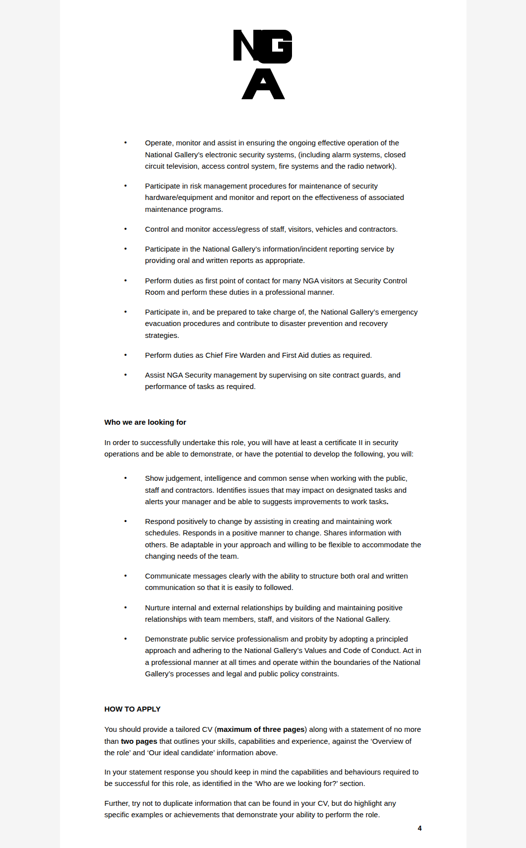Operate, monitor and assist in ensuring the ongoing effective operation of the National Gallery’s electronic security systems, (including alarm systems, closed circuit television, access control system, fire systems and the radio network).
Participate in risk management procedures for maintenance of security hardware/equipment and monitor and report on the effectiveness of associated maintenance programs.
Control and monitor access/egress of staff, visitors, vehicles and contractors.
Participate in the National Gallery’s information/incident reporting service by providing oral and written reports as appropriate.
Perform duties as first point of contact for many NGA visitors at Security Control Room and perform these duties in a professional manner.
Participate in, and be prepared to take charge of, the National Gallery’s emergency evacuation procedures and contribute to disaster prevention and recovery strategies.
Perform duties as Chief Fire Warden and First Aid duties as required.
Assist NGA Security management by supervising on site contract guards, and performance of tasks as required.
Who we are looking for
In order to successfully undertake this role, you will have at least a certificate II in security operations and be able to demonstrate, or have the potential to develop the following, you will:
Show judgement, intelligence and common sense when working with the public, staff and contractors. Identifies issues that may impact on designated tasks and alerts your manager and be able to suggests improvements to work tasks.
Respond positively to change by assisting in creating and maintaining work schedules. Responds in a positive manner to change. Shares information with others. Be adaptable in your approach and willing to be flexible to accommodate the changing needs of the team.
Communicate messages clearly with the ability to structure both oral and written communication so that it is easily to followed.
Nurture internal and external relationships by building and maintaining positive relationships with team members, staff, and visitors of the National Gallery.
Demonstrate public service professionalism and probity by adopting a principled approach and adhering to the National Gallery’s Values and Code of Conduct. Act in a professional manner at all times and operate within the boundaries of the National Gallery’s processes and legal and public policy constraints.
How to apply
You should provide a tailored CV (maximum of three pages) along with a statement of no more than two pages that outlines your skills, capabilities and experience, against the ‘Overview of the role’ and ‘Our ideal candidate’ information above.
In your statement response you should keep in mind the capabilities and behaviours required to be successful for this role, as identified in the ‘Who are we looking for?’ section.
Further, try not to duplicate information that can be found in your CV, but do highlight any specific examples or achievements that demonstrate your ability to perform the role.
4